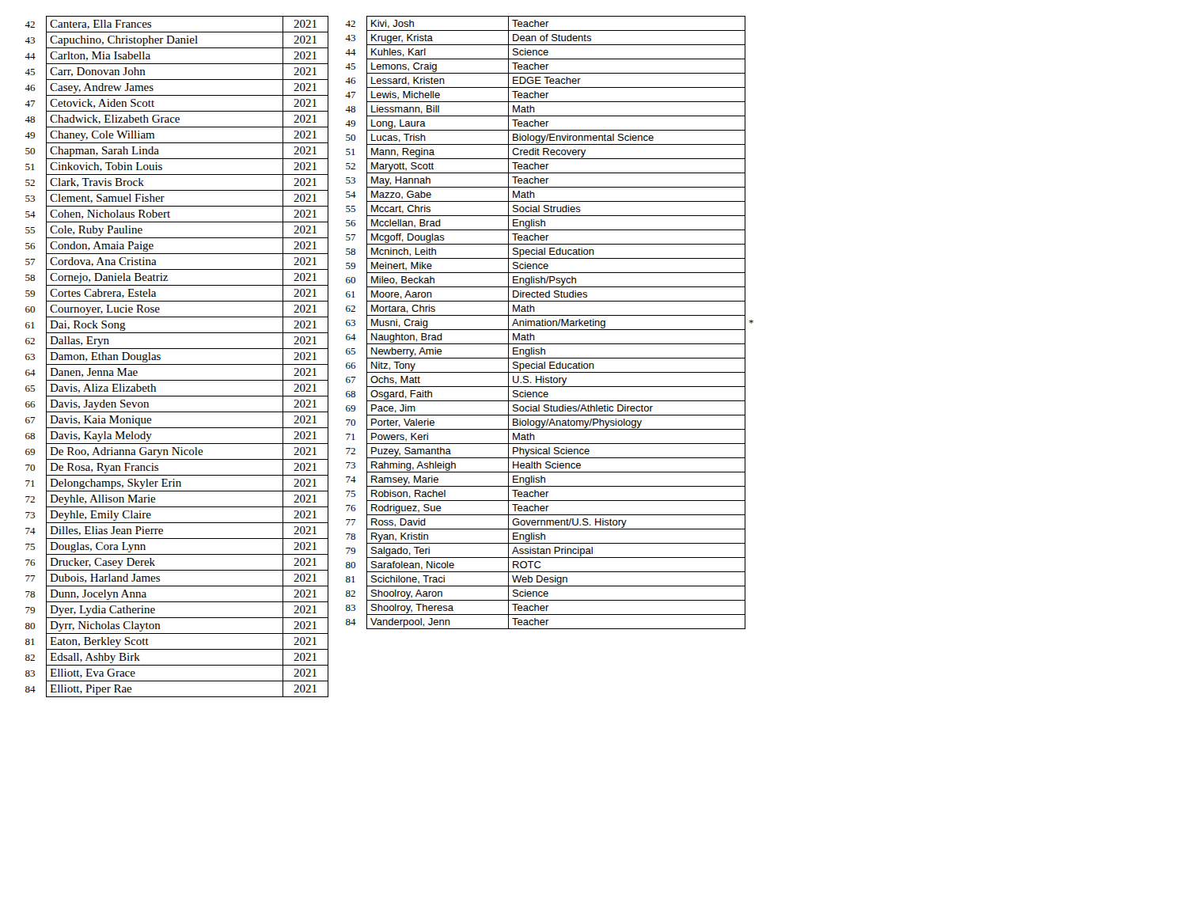| 42 | Cantera, Ella Frances | 2021 |
| 43 | Capuchino, Christopher Daniel | 2021 |
| 44 | Carlton, Mia Isabella | 2021 |
| 45 | Carr, Donovan John | 2021 |
| 46 | Casey, Andrew James | 2021 |
| 47 | Cetovick, Aiden Scott | 2021 |
| 48 | Chadwick, Elizabeth Grace | 2021 |
| 49 | Chaney, Cole William | 2021 |
| 50 | Chapman, Sarah Linda | 2021 |
| 51 | Cinkovich, Tobin Louis | 2021 |
| 52 | Clark, Travis Brock | 2021 |
| 53 | Clement, Samuel Fisher | 2021 |
| 54 | Cohen, Nicholaus Robert | 2021 |
| 55 | Cole, Ruby Pauline | 2021 |
| 56 | Condon, Amaia Paige | 2021 |
| 57 | Cordova, Ana Cristina | 2021 |
| 58 | Cornejo, Daniela Beatriz | 2021 |
| 59 | Cortes Cabrera, Estela | 2021 |
| 60 | Cournoyer, Lucie Rose | 2021 |
| 61 | Dai, Rock Song | 2021 |
| 62 | Dallas, Eryn | 2021 |
| 63 | Damon, Ethan Douglas | 2021 |
| 64 | Danen, Jenna Mae | 2021 |
| 65 | Davis, Aliza Elizabeth | 2021 |
| 66 | Davis, Jayden Sevon | 2021 |
| 67 | Davis, Kaia Monique | 2021 |
| 68 | Davis, Kayla Melody | 2021 |
| 69 | De Roo, Adrianna Garyn Nicole | 2021 |
| 70 | De Rosa, Ryan Francis | 2021 |
| 71 | Delongchamps, Skyler Erin | 2021 |
| 72 | Deyhle, Allison Marie | 2021 |
| 73 | Deyhle, Emily Claire | 2021 |
| 74 | Dilles, Elias Jean Pierre | 2021 |
| 75 | Douglas, Cora Lynn | 2021 |
| 76 | Drucker, Casey Derek | 2021 |
| 77 | Dubois, Harland James | 2021 |
| 78 | Dunn, Jocelyn Anna | 2021 |
| 79 | Dyer, Lydia Catherine | 2021 |
| 80 | Dyrr, Nicholas Clayton | 2021 |
| 81 | Eaton, Berkley Scott | 2021 |
| 82 | Edsall, Ashby Birk | 2021 |
| 83 | Elliott, Eva Grace | 2021 |
| 84 | Elliott, Piper Rae | 2021 |
| 42 | Kivi, Josh | Teacher | |
| 43 | Kruger, Krista | Dean of Students | |
| 44 | Kuhles, Karl | Science | |
| 45 | Lemons, Craig | Teacher | |
| 46 | Lessard, Kristen | EDGE Teacher | |
| 47 | Lewis, Michelle | Teacher | |
| 48 | Liessmann, Bill | Math | |
| 49 | Long, Laura | Teacher | |
| 50 | Lucas, Trish | Biology/Environmental Science | |
| 51 | Mann, Regina | Credit Recovery | |
| 52 | Maryott, Scott | Teacher | |
| 53 | May, Hannah | Teacher | |
| 54 | Mazzo, Gabe | Math | |
| 55 | Mccart, Chris | Social Strudies | |
| 56 | Mcclellan, Brad | English | |
| 57 | Mcgoff, Douglas | Teacher | |
| 58 | Mcninch, Leith | Special Education | |
| 59 | Meinert, Mike | Science | |
| 60 | Mileo, Beckah | English/Psych | |
| 61 | Moore, Aaron | Directed Studies | |
| 62 | Mortara, Chris | Math | |
| 63 | Musni, Craig | Animation/Marketing | * |
| 64 | Naughton, Brad | Math | |
| 65 | Newberry, Amie | English | |
| 66 | Nitz, Tony | Special Education | |
| 67 | Ochs, Matt | U.S. History | |
| 68 | Osgard, Faith | Science | |
| 69 | Pace, Jim | Social Studies/Athletic Director | |
| 70 | Porter, Valerie | Biology/Anatomy/Physiology | |
| 71 | Powers, Keri | Math | |
| 72 | Puzey, Samantha | Physical Science | |
| 73 | Rahming, Ashleigh | Health Science | |
| 74 | Ramsey, Marie | English | |
| 75 | Robison, Rachel | Teacher | |
| 76 | Rodriguez, Sue | Teacher | |
| 77 | Ross, David | Government/U.S. History | |
| 78 | Ryan, Kristin | English | |
| 79 | Salgado, Teri | Assistan Principal | |
| 80 | Sarafolean, Nicole | ROTC | |
| 81 | Scichilone, Traci | Web Design | |
| 82 | Shoolroy, Aaron | Science | |
| 83 | Shoolroy, Theresa | Teacher | |
| 84 | Vanderpool, Jenn | Teacher | |